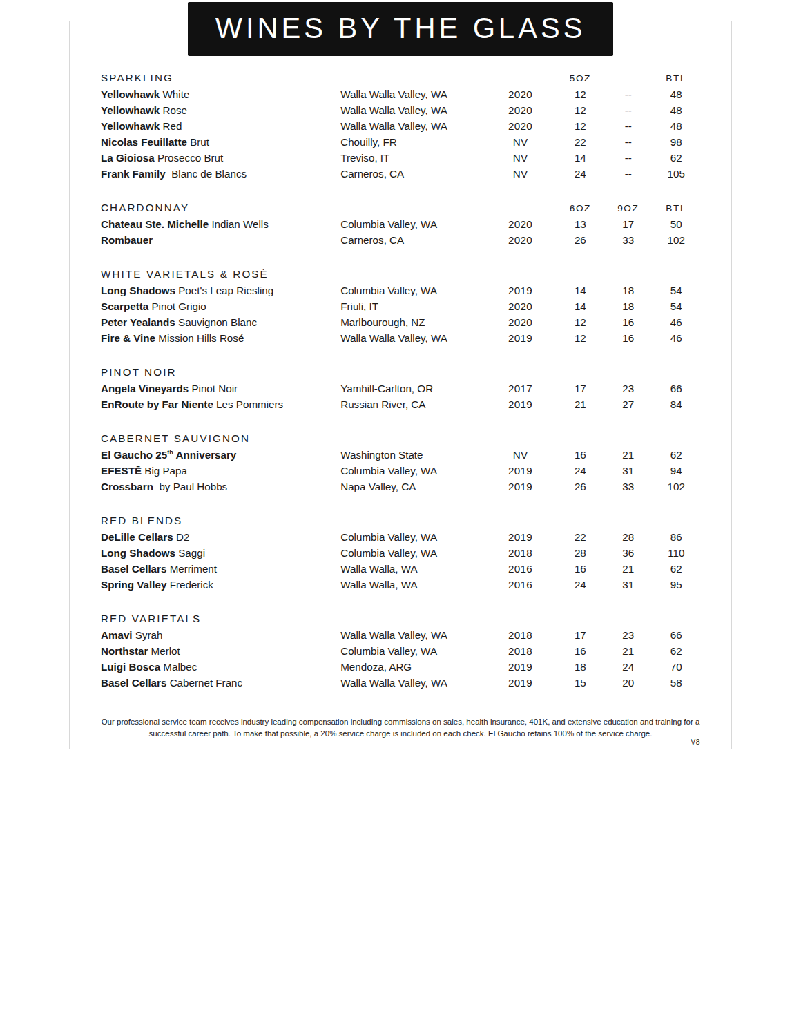WINES BY THE GLASS
| SPARKLING | | | 5OZ | | BTL |
| --- | --- | --- | --- | --- | --- |
| Yellowhawk White | Walla Walla Valley, WA | 2020 | 12 | -- | 48 |
| Yellowhawk Rose | Walla Walla Valley, WA | 2020 | 12 | -- | 48 |
| Yellowhawk Red | Walla Walla Valley, WA | 2020 | 12 | -- | 48 |
| Nicolas Feuillatte Brut | Chouilly, FR | NV | 22 | -- | 98 |
| La Gioiosa Prosecco Brut | Treviso, IT | NV | 14 | -- | 62 |
| Frank Family Blanc de Blancs | Carneros, CA | NV | 24 | -- | 105 |
| CHARDONNAY | | | 6OZ | 9OZ | BTL |
| --- | --- | --- | --- | --- | --- |
| Chateau Ste. Michelle Indian Wells | Columbia Valley, WA | 2020 | 13 | 17 | 50 |
| Rombauer | Carneros, CA | 2020 | 26 | 33 | 102 |
| WHITE VARIETALS & ROSÉ | | | | | |
| --- | --- | --- | --- | --- | --- |
| Long Shadows Poet's Leap Riesling | Columbia Valley, WA | 2019 | 14 | 18 | 54 |
| Scarpetta Pinot Grigio | Friuli, IT | 2020 | 14 | 18 | 54 |
| Peter Yealands Sauvignon Blanc | Marlbourough, NZ | 2020 | 12 | 16 | 46 |
| Fire & Vine Mission Hills Rosé | Walla Walla Valley, WA | 2019 | 12 | 16 | 46 |
| PINOT NOIR | | | | | |
| --- | --- | --- | --- | --- | --- |
| Angela Vineyards Pinot Noir | Yamhill-Carlton, OR | 2017 | 17 | 23 | 66 |
| EnRoute by Far Niente Les Pommiers | Russian River, CA | 2019 | 21 | 27 | 84 |
| CABERNET SAUVIGNON | | | | | |
| --- | --- | --- | --- | --- | --- |
| El Gaucho 25 th Anniversary | Washington State | NV | 16 | 21 | 62 |
| EFESTĒ Big Papa | Columbia Valley, WA | 2019 | 24 | 31 | 94 |
| Crossbarn by Paul Hobbs | Napa Valley, CA | 2019 | 26 | 33 | 102 |
| RED BLENDS | | | | | |
| --- | --- | --- | --- | --- | --- |
| DeLille Cellars D2 | Columbia Valley, WA | 2019 | 22 | 28 | 86 |
| Long Shadows Saggi | Columbia Valley, WA | 2018 | 28 | 36 | 110 |
| Basel Cellars Merriment | Walla Walla, WA | 2016 | 16 | 21 | 62 |
| Spring Valley Frederick | Walla Walla, WA | 2016 | 24 | 31 | 95 |
| RED VARIETALS | | | | | |
| --- | --- | --- | --- | --- | --- |
| Amavi Syrah | Walla Walla Valley, WA | 2018 | 17 | 23 | 66 |
| Northstar Merlot | Columbia Valley, WA | 2018 | 16 | 21 | 62 |
| Luigi Bosca Malbec | Mendoza, ARG | 2019 | 18 | 24 | 70 |
| Basel Cellars Cabernet Franc | Walla Walla Valley, WA | 2019 | 15 | 20 | 58 |
Our professional service team receives industry leading compensation including commissions on sales, health insurance, 401K, and extensive education and training for a successful career path. To make that possible, a 20% service charge is included on each check. El Gaucho retains 100% of the service charge. V8